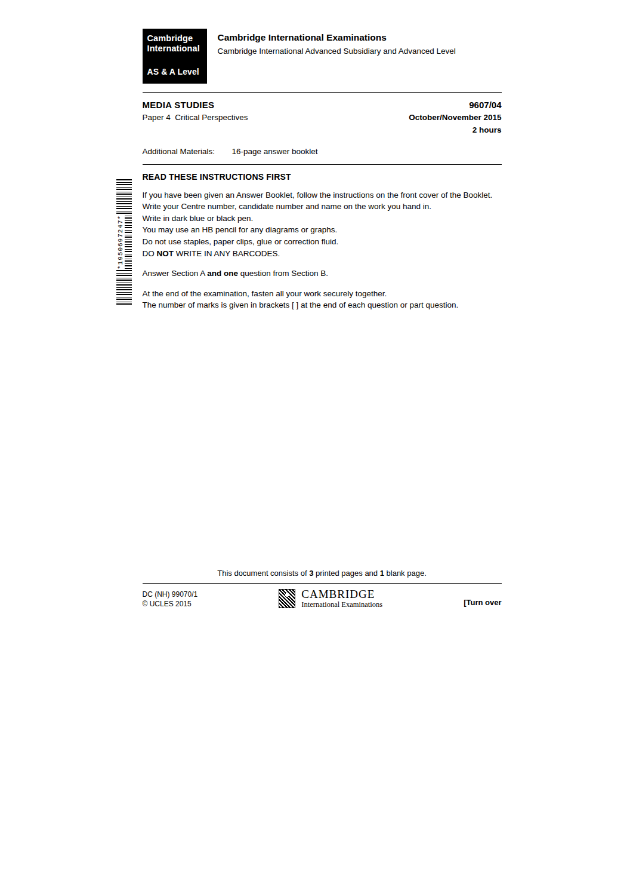*1950697247*
Cambridge International AS & A Level
Cambridge International Examinations
Cambridge International Advanced Subsidiary and Advanced Level
MEDIA STUDIES
9607/04
Paper 4 Critical Perspectives
October/November 2015
2 hours
Additional Materials: 16-page answer booklet
READ THESE INSTRUCTIONS FIRST
If you have been given an Answer Booklet, follow the instructions on the front cover of the Booklet.
Write your Centre number, candidate number and name on the work you hand in.
Write in dark blue or black pen.
You may use an HB pencil for any diagrams or graphs.
Do not use staples, paper clips, glue or correction fluid.
DO NOT WRITE IN ANY BARCODES.
Answer Section A and one question from Section B.
At the end of the examination, fasten all your work securely together.
The number of marks is given in brackets [ ] at the end of each question or part question.
This document consists of 3 printed pages and 1 blank page.
DC (NH) 99070/1
© UCLES 2015
CAMBRIDGE
International Examinations
[Turn over